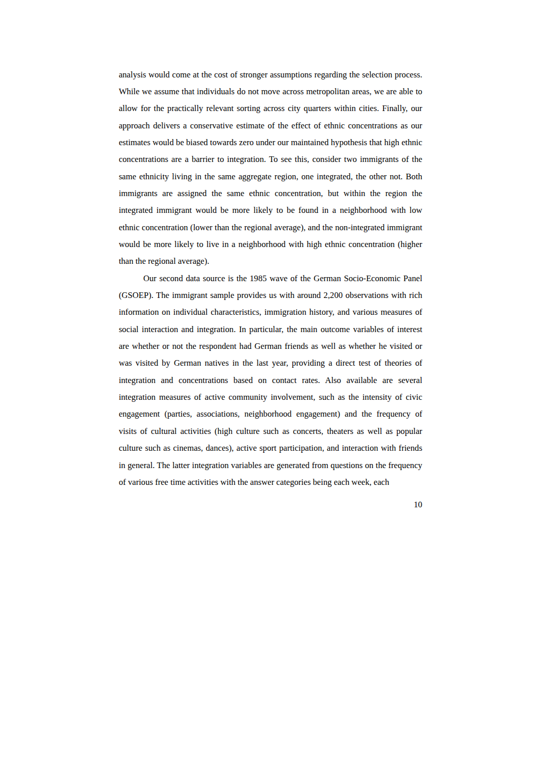analysis would come at the cost of stronger assumptions regarding the selection process. While we assume that individuals do not move across metropolitan areas, we are able to allow for the practically relevant sorting across city quarters within cities. Finally, our approach delivers a conservative estimate of the effect of ethnic concentrations as our estimates would be biased towards zero under our maintained hypothesis that high ethnic concentrations are a barrier to integration. To see this, consider two immigrants of the same ethnicity living in the same aggregate region, one integrated, the other not. Both immigrants are assigned the same ethnic concentration, but within the region the integrated immigrant would be more likely to be found in a neighborhood with low ethnic concentration (lower than the regional average), and the non-integrated immigrant would be more likely to live in a neighborhood with high ethnic concentration (higher than the regional average).
Our second data source is the 1985 wave of the German Socio-Economic Panel (GSOEP). The immigrant sample provides us with around 2,200 observations with rich information on individual characteristics, immigration history, and various measures of social interaction and integration. In particular, the main outcome variables of interest are whether or not the respondent had German friends as well as whether he visited or was visited by German natives in the last year, providing a direct test of theories of integration and concentrations based on contact rates. Also available are several integration measures of active community involvement, such as the intensity of civic engagement (parties, associations, neighborhood engagement) and the frequency of visits of cultural activities (high culture such as concerts, theaters as well as popular culture such as cinemas, dances), active sport participation, and interaction with friends in general. The latter integration variables are generated from questions on the frequency of various free time activities with the answer categories being each week, each
10